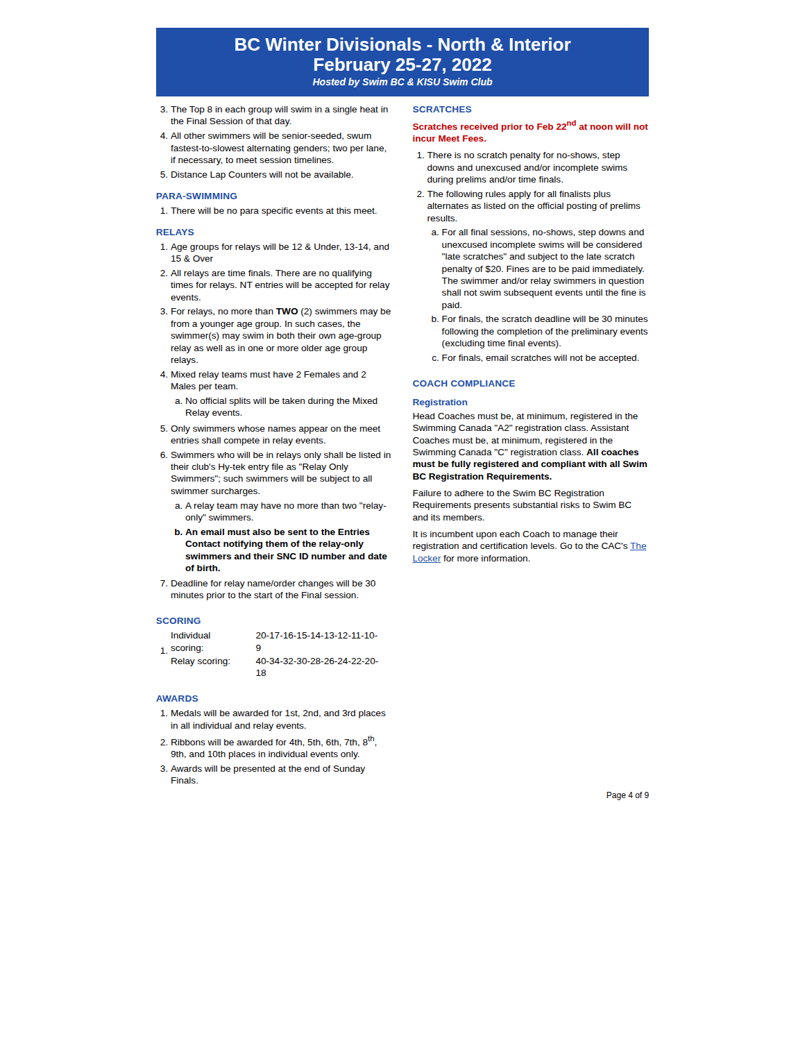BC Winter Divisionals - North & Interior
February 25-27, 2022
Hosted by Swim BC & KISU Swim Club
The Top 8 in each group will swim in a single heat in the Final Session of that day.
All other swimmers will be senior-seeded, swum fastest-to-slowest alternating genders; two per lane, if necessary, to meet session timelines.
Distance Lap Counters will not be available.
Para-Swimming
There will be no para specific events at this meet.
Relays
Age groups for relays will be 12 & Under, 13-14, and 15 & Over
All relays are time finals. There are no qualifying times for relays. NT entries will be accepted for relay events.
For relays, no more than TWO (2) swimmers may be from a younger age group. In such cases, the swimmer(s) may swim in both their own age-group relay as well as in one or more older age group relays.
Mixed relay teams must have 2 Females and 2 Males per team.
No official splits will be taken during the Mixed Relay events.
Only swimmers whose names appear on the meet entries shall compete in relay events.
Swimmers who will be in relays only shall be listed in their club's Hy-tek entry file as "Relay Only Swimmers"; such swimmers will be subject to all swimmer surcharges.
A relay team may have no more than two "relay-only" swimmers.
An email must also be sent to the Entries Contact notifying them of the relay-only swimmers and their SNC ID number and date of birth.
Deadline for relay name/order changes will be 30 minutes prior to the start of the Final session.
Scoring
| Individual scoring: | 20-17-16-15-14-13-12-11-10-9 |
| Relay scoring: | 40-34-32-30-28-26-24-22-20-18 |
Awards
Medals will be awarded for 1st, 2nd, and 3rd places in all individual and relay events.
Ribbons will be awarded for 4th, 5th, 6th, 7th, 8th, 9th, and 10th places in individual events only.
Awards will be presented at the end of Sunday Finals.
Scratches
Scratches received prior to Feb 22nd at noon will not incur Meet Fees.
There is no scratch penalty for no-shows, step downs and unexcused and/or incomplete swims during prelims and/or time finals.
The following rules apply for all finalists plus alternates as listed on the official posting of prelims results.
For all final sessions, no-shows, step downs and unexcused incomplete swims will be considered "late scratches" and subject to the late scratch penalty of $20. Fines are to be paid immediately. The swimmer and/or relay swimmers in question shall not swim subsequent events until the fine is paid.
For finals, the scratch deadline will be 30 minutes following the completion of the preliminary events (excluding time final events).
For finals, email scratches will not be accepted.
Coach Compliance
Registration
Head Coaches must be, at minimum, registered in the Swimming Canada "A2" registration class. Assistant Coaches must be, at minimum, registered in the Swimming Canada "C" registration class. All coaches must be fully registered and compliant with all Swim BC Registration Requirements.
Failure to adhere to the Swim BC Registration Requirements presents substantial risks to Swim BC and its members.
It is incumbent upon each Coach to manage their registration and certification levels. Go to the CAC's The Locker for more information.
Page 4 of 9